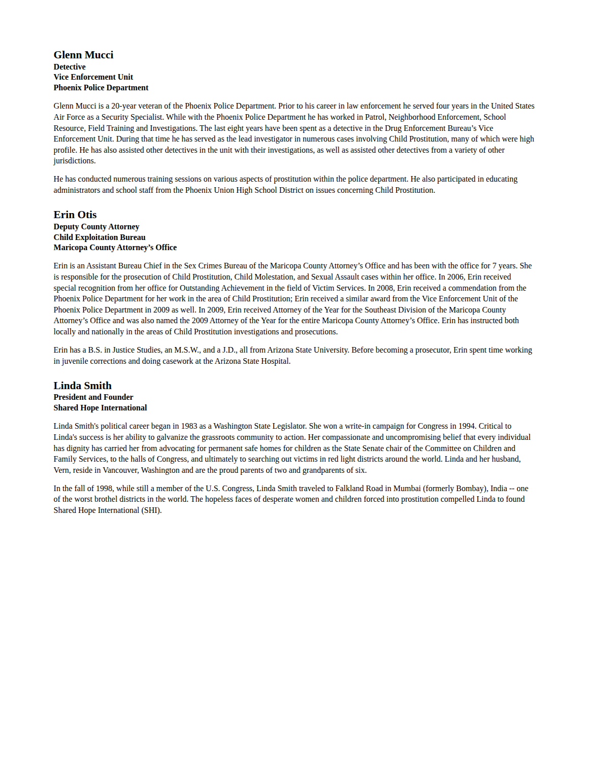Glenn Mucci
Detective
Vice Enforcement Unit
Phoenix Police Department
Glenn Mucci is a 20-year veteran of the Phoenix Police Department. Prior to his career in law enforcement he served four years in the United States Air Force as a Security Specialist. While with the Phoenix Police Department he has worked in Patrol, Neighborhood Enforcement, School Resource, Field Training and Investigations. The last eight years have been spent as a detective in the Drug Enforcement Bureau’s Vice Enforcement Unit. During that time he has served as the lead investigator in numerous cases involving Child Prostitution, many of which were high profile. He has also assisted other detectives in the unit with their investigations, as well as assisted other detectives from a variety of other jurisdictions.
He has conducted numerous training sessions on various aspects of prostitution within the police department. He also participated in educating administrators and school staff from the Phoenix Union High School District on issues concerning Child Prostitution.
Erin Otis
Deputy County Attorney
Child Exploitation Bureau
Maricopa County Attorney’s Office
Erin is an Assistant Bureau Chief in the Sex Crimes Bureau of the Maricopa County Attorney’s Office and has been with the office for 7 years. She is responsible for the prosecution of Child Prostitution, Child Molestation, and Sexual Assault cases within her office. In 2006, Erin received special recognition from her office for Outstanding Achievement in the field of Victim Services. In 2008, Erin received a commendation from the Phoenix Police Department for her work in the area of Child Prostitution; Erin received a similar award from the Vice Enforcement Unit of the Phoenix Police Department in 2009 as well. In 2009, Erin received Attorney of the Year for the Southeast Division of the Maricopa County Attorney’s Office and was also named the 2009 Attorney of the Year for the entire Maricopa County Attorney’s Office. Erin has instructed both locally and nationally in the areas of Child Prostitution investigations and prosecutions.
Erin has a B.S. in Justice Studies, an M.S.W., and a J.D., all from Arizona State University. Before becoming a prosecutor, Erin spent time working in juvenile corrections and doing casework at the Arizona State Hospital.
Linda Smith
President and Founder
Shared Hope International
Linda Smith's political career began in 1983 as a Washington State Legislator. She won a write-in campaign for Congress in 1994. Critical to Linda's success is her ability to galvanize the grassroots community to action. Her compassionate and uncompromising belief that every individual has dignity has carried her from advocating for permanent safe homes for children as the State Senate chair of the Committee on Children and Family Services, to the halls of Congress, and ultimately to searching out victims in red light districts around the world. Linda and her husband, Vern, reside in Vancouver, Washington and are the proud parents of two and grandparents of six.
In the fall of 1998, while still a member of the U.S. Congress, Linda Smith traveled to Falkland Road in Mumbai (formerly Bombay), India -- one of the worst brothel districts in the world. The hopeless faces of desperate women and children forced into prostitution compelled Linda to found Shared Hope International (SHI).